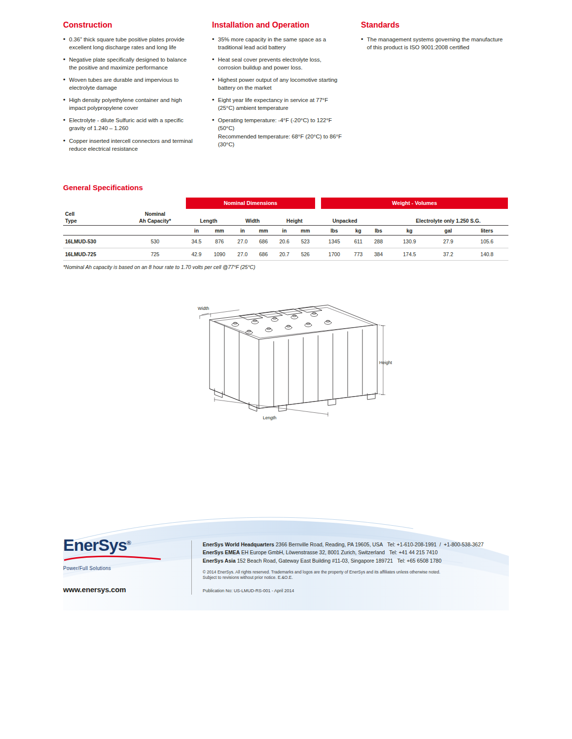Construction
0.36” thick square tube positive plates provide excellent long discharge rates and long life
Negative plate specifically designed to balance the positive and maximize performance
Woven tubes are durable and impervious to electrolyte damage
High density polyethylene container and high impact polypropylene cover
Electrolyte - dilute Sulfuric acid with a specific gravity of 1.240 – 1.260
Copper inserted intercell connectors and terminal reduce electrical resistance
Installation and Operation
35% more capacity in the same space as a traditional lead acid battery
Heat seal cover prevents electrolyte loss, corrosion buildup and power loss.
Highest power output of any locomotive starting battery on the market
Eight year life expectancy in service at 77°F (25°C) ambient temperature
Operating temperature: -4°F (-20°C) to 122°F (50°C)
Recommended temperature: 68°F (20°C) to 86°F (30°C)
Standards
The management systems governing the manufacture of this product is ISO 9001:2008 certified
General Specifications
| | Nominal Dimensions | | Weight - Volumes |
| --- | --- | --- | --- |
| Cell Type | Nominal Ah Capacity* | Length | Width | Height | | Unpacked | | Electrolyte only 1.250 S.G. |
| | | in | mm | in | mm | in | mm | | lbs | kg | lbs | kg | gal | liters |
| 16LMUD-530 | 530 | 34.5 | 876 | 27.0 | 686 | 20.6 | 523 | | 1345 | 611 | 288 | 130.9 | 27.9 | 105.6 |
| 16LMUD-725 | 725 | 42.9 | 1090 | 27.0 | 686 | 20.7 | 526 | | 1700 | 773 | 384 | 174.5 | 37.2 | 140.8 |
*Nominal Ah capacity is based on an 8 hour rate to 1.70 volts per cell @77°F (25°C)
Width Height Length
EnerSys®
Power/Full Solutions
www.enersys.com
EnerSys World Headquarters 2366 Bernville Road, Reading, PA 19605, USA Tel: +1-610-208-1991 / +1-800-538-3627
EnerSys EMEA EH Europe GmbH, Löwenstrasse 32, 8001 Zurich, Switzerland Tel: +41 44 215 7410
EnerSys Asia 152 Beach Road, Gateway East Building #11-03, Singapore 189721 Tel: +65 6508 1780
© 2014 EnerSys. All rights reserved. Trademarks and logos are the property of EnerSys and its affiliates unless otherwise noted.
Subject to revisions without prior notice. E.&O.E.
Publication No: US-LMUD-RS-001 - April 2014